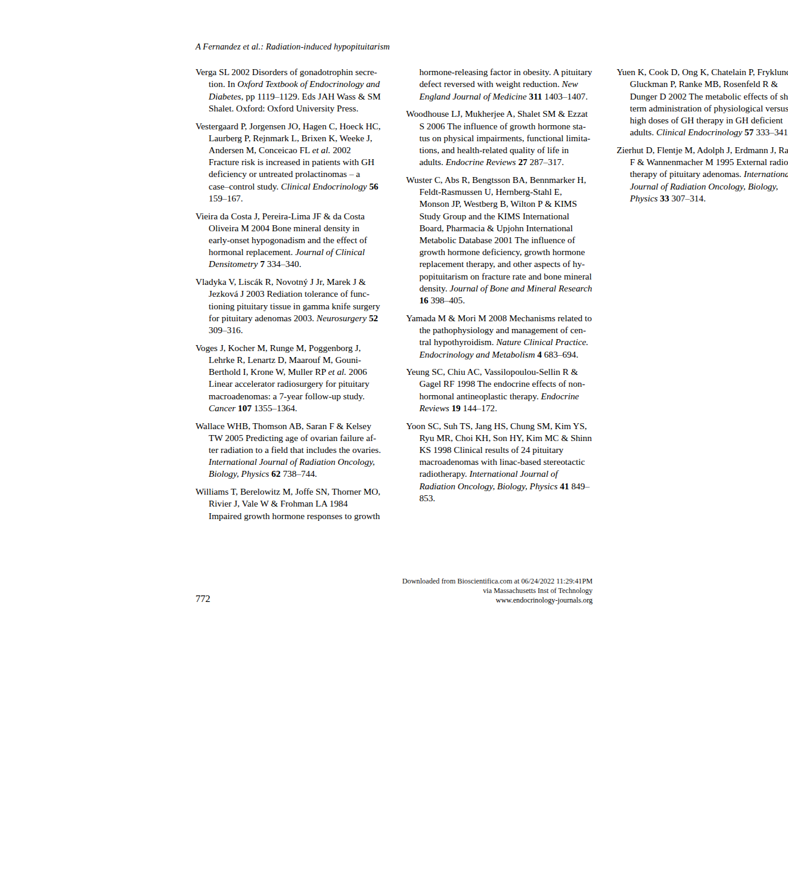A Fernandez et al.: Radiation-induced hypopituitarism
Verga SL 2002 Disorders of gonadotrophin secretion. In Oxford Textbook of Endocrinology and Diabetes, pp 1119–1129. Eds JAH Wass & SM Shalet. Oxford: Oxford University Press.
Vestergaard P, Jorgensen JO, Hagen C, Hoeck HC, Laurberg P, Rejnmark L, Brixen K, Weeke J, Andersen M, Conceicao FL et al. 2002 Fracture risk is increased in patients with GH deficiency or untreated prolactinomas – a case–control study. Clinical Endocrinology 56 159–167.
Vieira da Costa J, Pereira-Lima JF & da Costa Oliveira M 2004 Bone mineral density in early-onset hypogonadism and the effect of hormonal replacement. Journal of Clinical Densitometry 7 334–340.
Vladyka V, Liscák R, Novotný J Jr, Marek J & Jezková J 2003 Rediation tolerance of functioning pituitary tissue in gamma knife surgery for pituitary adenomas 2003. Neurosurgery 52 309–316.
Voges J, Kocher M, Runge M, Poggenborg J, Lehrke R, Lenartz D, Maarouf M, Gouni-Berthold I, Krone W, Muller RP et al. 2006 Linear accelerator radiosurgery for pituitary macroadenomas: a 7-year follow-up study. Cancer 107 1355–1364.
Wallace WHB, Thomson AB, Saran F & Kelsey TW 2005 Predicting age of ovarian failure after radiation to a field that includes the ovaries. International Journal of Radiation Oncology, Biology, Physics 62 738–744.
Williams T, Berelowitz M, Joffe SN, Thorner MO, Rivier J, Vale W & Frohman LA 1984 Impaired growth hormone responses to growth hormone-releasing factor in obesity. A pituitary defect reversed with weight reduction. New England Journal of Medicine 311 1403–1407.
Woodhouse LJ, Mukherjee A, Shalet SM & Ezzat S 2006 The influence of growth hormone status on physical impairments, functional limitations, and health-related quality of life in adults. Endocrine Reviews 27 287–317.
Wuster C, Abs R, Bengtsson BA, Bennmarker H, Feldt-Rasmussen U, Hernberg-Stahl E, Monson JP, Westberg B, Wilton P & KIMS Study Group and the KIMS International Board, Pharmacia & Upjohn International Metabolic Database 2001 The influence of growth hormone deficiency, growth hormone replacement therapy, and other aspects of hypopituitarism on fracture rate and bone mineral density. Journal of Bone and Mineral Research 16 398–405.
Yamada M & Mori M 2008 Mechanisms related to the pathophysiology and management of central hypothyroidism. Nature Clinical Practice. Endocrinology and Metabolism 4 683–694.
Yeung SC, Chiu AC, Vassilopoulou-Sellin R & Gagel RF 1998 The endocrine effects of nonhormonal antineoplastic therapy. Endocrine Reviews 19 144–172.
Yoon SC, Suh TS, Jang HS, Chung SM, Kim YS, Ryu MR, Choi KH, Son HY, Kim MC & Shinn KS 1998 Clinical results of 24 pituitary macroadenomas with linac-based stereotactic radiotherapy. International Journal of Radiation Oncology, Biology, Physics 41 849–853.
Yuen K, Cook D, Ong K, Chatelain P, Fryklund L, Gluckman P, Ranke MB, Rosenfeld R & Dunger D 2002 The metabolic effects of short-term administration of physiological versus high doses of GH therapy in GH deficient adults. Clinical Endocrinology 57 333–341.
Zierhut D, Flentje M, Adolph J, Erdmann J, Raue F & Wannenmacher M 1995 External radiotherapy of pituitary adenomas. International Journal of Radiation Oncology, Biology, Physics 33 307–314.
772
Downloaded from Bioscientifica.com at 06/24/2022 11:29:41PM
via Massachusetts Inst of Technology
www.endocrinology-journals.org